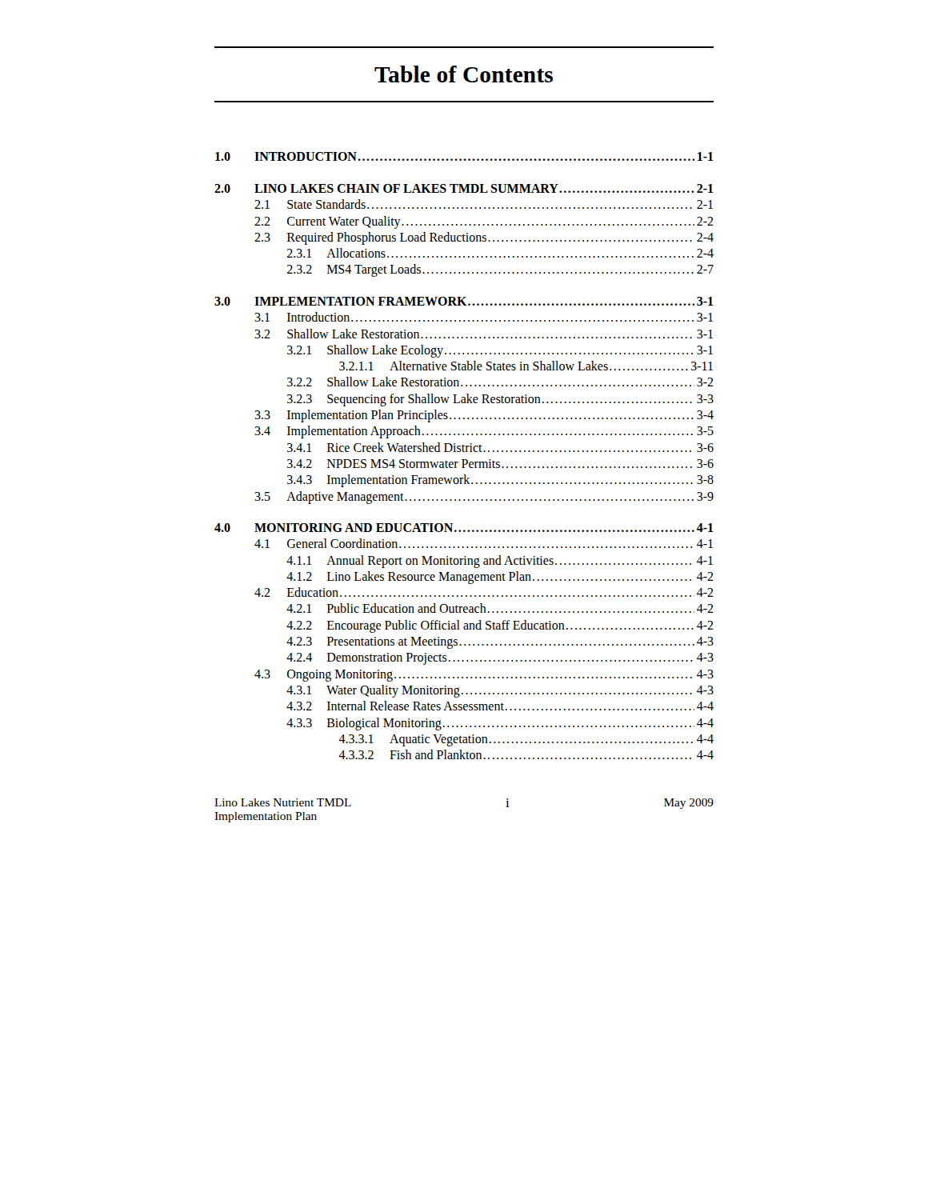Table of Contents
1.0 INTRODUCTION 1-1
2.0 LINO LAKES CHAIN OF LAKES TMDL SUMMARY 2-1
2.1 State Standards 2-1
2.2 Current Water Quality 2-2
2.3 Required Phosphorus Load Reductions 2-4
2.3.1 Allocations 2-4
2.3.2 MS4 Target Loads 2-7
3.0 IMPLEMENTATION FRAMEWORK 3-1
3.1 Introduction 3-1
3.2 Shallow Lake Restoration 3-1
3.2.1 Shallow Lake Ecology 3-1
3.2.1.1 Alternative Stable States in Shallow Lakes 3-11
3.2.2 Shallow Lake Restoration 3-2
3.2.3 Sequencing for Shallow Lake Restoration 3-3
3.3 Implementation Plan Principles 3-4
3.4 Implementation Approach 3-5
3.4.1 Rice Creek Watershed District 3-6
3.4.2 NPDES MS4 Stormwater Permits 3-6
3.4.3 Implementation Framework 3-8
3.5 Adaptive Management 3-9
4.0 MONITORING AND EDUCATION 4-1
4.1 General Coordination 4-1
4.1.1 Annual Report on Monitoring and Activities 4-1
4.1.2 Lino Lakes Resource Management Plan 4-2
4.2 Education 4-2
4.2.1 Public Education and Outreach 4-2
4.2.2 Encourage Public Official and Staff Education 4-2
4.2.3 Presentations at Meetings 4-3
4.2.4 Demonstration Projects 4-3
4.3 Ongoing Monitoring 4-3
4.3.1 Water Quality Monitoring 4-3
4.3.2 Internal Release Rates Assessment 4-4
4.3.3 Biological Monitoring 4-4
4.3.3.1 Aquatic Vegetation 4-4
4.3.3.2 Fish and Plankton 4-4
Lino Lakes Nutrient TMDL
Implementation Plan
i
May 2009